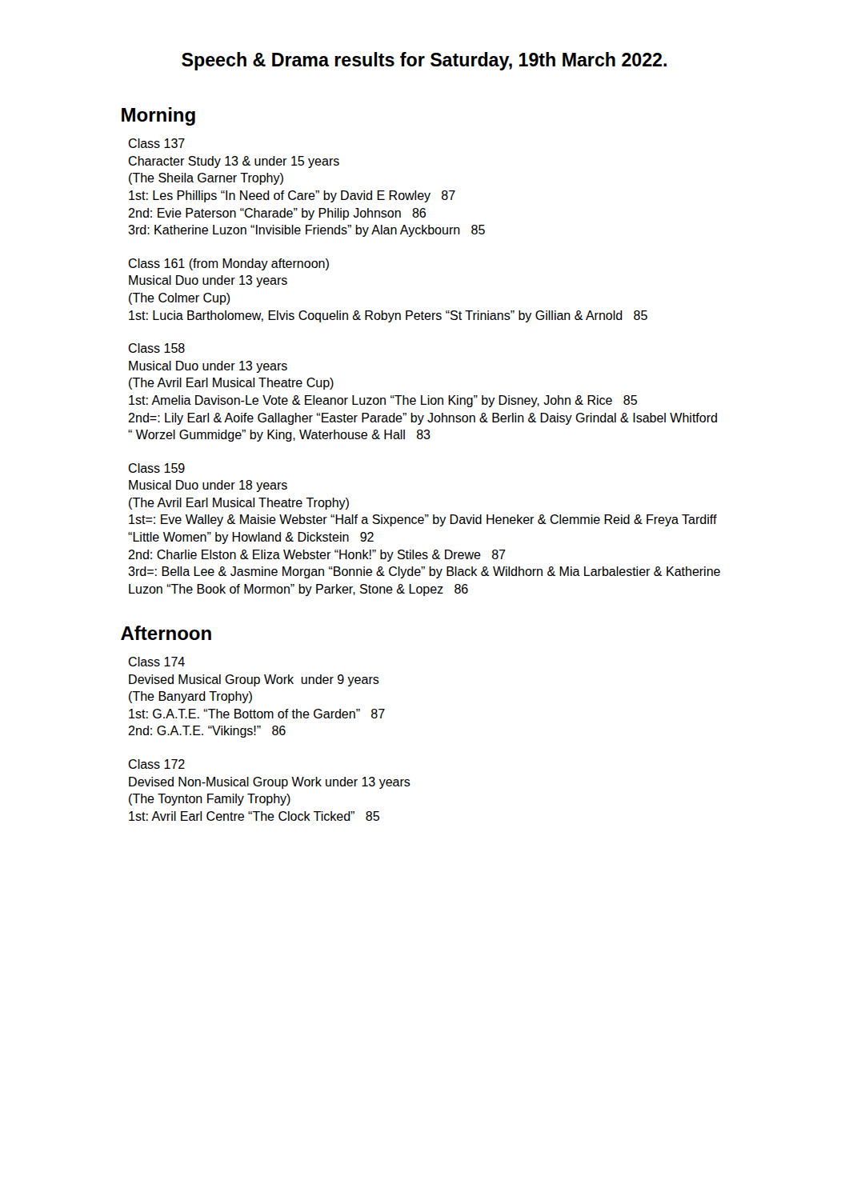Speech & Drama results for Saturday, 19th March 2022.
Morning
Class 137
Character Study 13 & under 15 years
(The Sheila Garner Trophy)
1st: Les Phillips “In Need of Care” by David E Rowley 87
2nd: Evie Paterson “Charade” by Philip Johnson 86
3rd: Katherine Luzon “Invisible Friends” by Alan Ayckbourn 85
Class 161 (from Monday afternoon)
Musical Duo under 13 years
(The Colmer Cup)
1st: Lucia Bartholomew, Elvis Coquelin & Robyn Peters “St Trinians” by Gillian & Arnold 85
Class 158
Musical Duo under 13 years
(The Avril Earl Musical Theatre Cup)
1st: Amelia Davison-Le Vote & Eleanor Luzon “The Lion King” by Disney, John & Rice 85
2nd=: Lily Earl & Aoife Gallagher “Easter Parade” by Johnson & Berlin & Daisy Grindal & Isabel Whitford “ Worzel Gummidge” by King, Waterhouse & Hall 83
Class 159
Musical Duo under 18 years
(The Avril Earl Musical Theatre Trophy)
1st=: Eve Walley & Maisie Webster “Half a Sixpence” by David Heneker & Clemmie Reid & Freya Tardiff “Little Women” by Howland & Dickstein 92
2nd: Charlie Elston & Eliza Webster “Honk!” by Stiles & Drewe 87
3rd=: Bella Lee & Jasmine Morgan “Bonnie & Clyde” by Black & Wildhorn & Mia Larbalestier & Katherine Luzon “The Book of Mormon” by Parker, Stone & Lopez 86
Afternoon
Class 174
Devised Musical Group Work under 9 years
(The Banyard Trophy)
1st: G.A.T.E. “The Bottom of the Garden” 87
2nd: G.A.T.E. “Vikings!” 86
Class 172
Devised Non-Musical Group Work under 13 years
(The Toynton Family Trophy)
1st: Avril Earl Centre “The Clock Ticked” 85